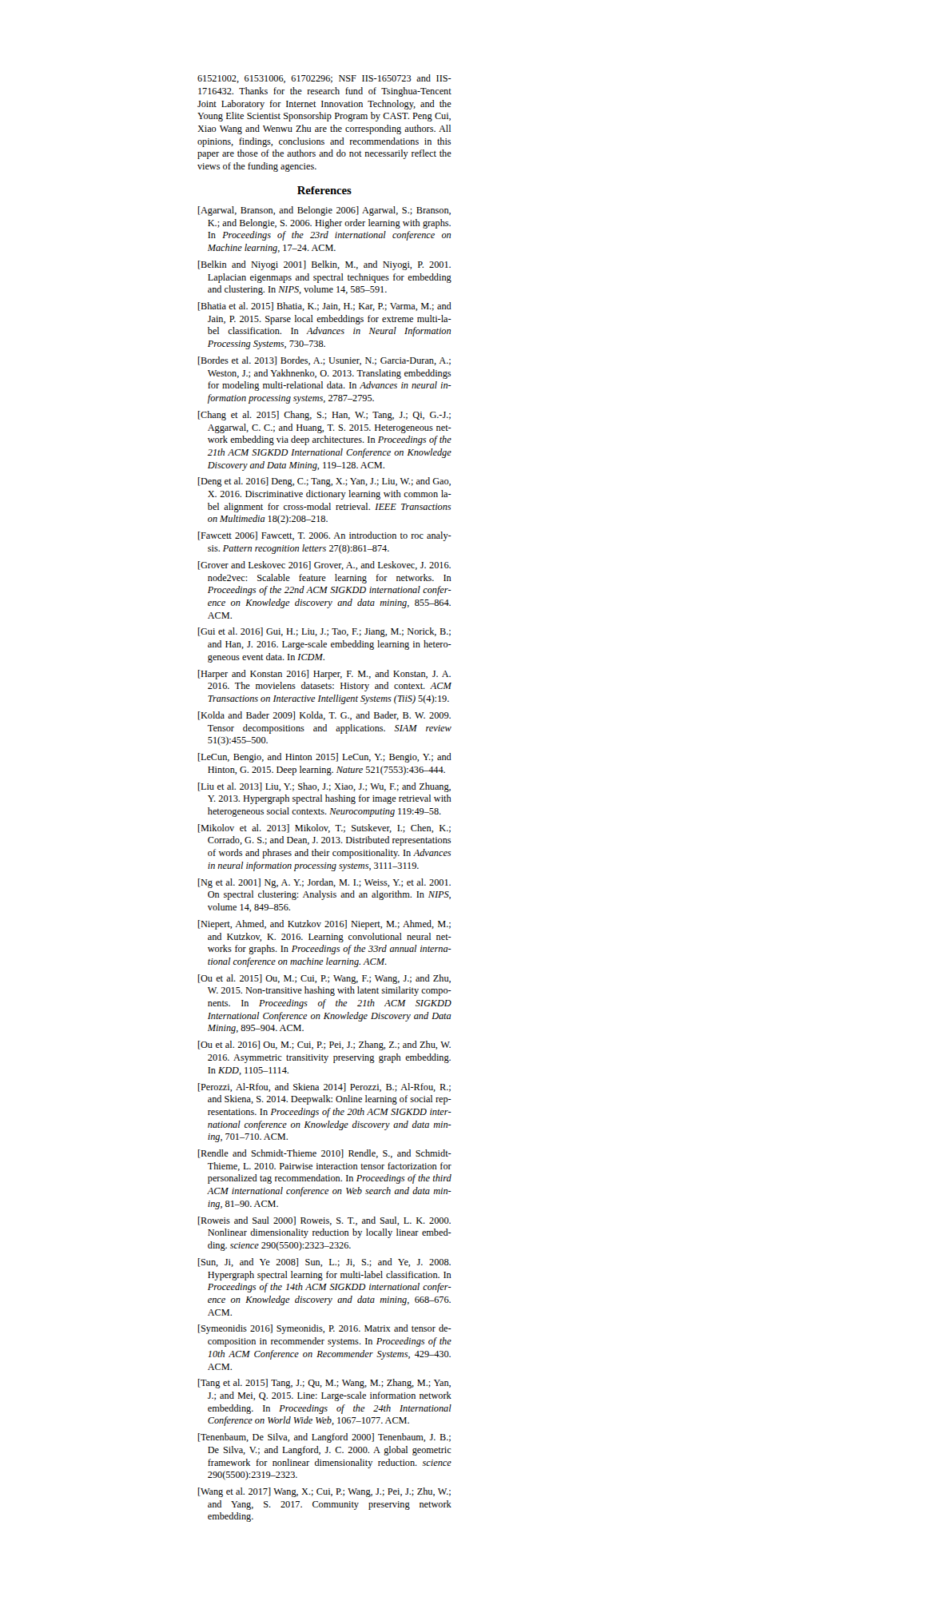61521002, 61531006, 61702296; NSF IIS-1650723 and IIS-1716432. Thanks for the research fund of Tsinghua-Tencent Joint Laboratory for Internet Innovation Technology, and the Young Elite Scientist Sponsorship Program by CAST. Peng Cui, Xiao Wang and Wenwu Zhu are the corresponding authors. All opinions, findings, conclusions and recommendations in this paper are those of the authors and do not necessarily reflect the views of the funding agencies.
References
[Agarwal, Branson, and Belongie 2006] Agarwal, S.; Branson, K.; and Belongie, S. 2006. Higher order learning with graphs. In Proceedings of the 23rd international conference on Machine learning, 17–24. ACM.
[Belkin and Niyogi 2001] Belkin, M., and Niyogi, P. 2001. Laplacian eigenmaps and spectral techniques for embedding and clustering. In NIPS, volume 14, 585–591.
[Bhatia et al. 2015] Bhatia, K.; Jain, H.; Kar, P.; Varma, M.; and Jain, P. 2015. Sparse local embeddings for extreme multi-label classification. In Advances in Neural Information Processing Systems, 730–738.
[Bordes et al. 2013] Bordes, A.; Usunier, N.; Garcia-Duran, A.; Weston, J.; and Yakhnenko, O. 2013. Translating embeddings for modeling multi-relational data. In Advances in neural information processing systems, 2787–2795.
[Chang et al. 2015] Chang, S.; Han, W.; Tang, J.; Qi, G.-J.; Aggarwal, C. C.; and Huang, T. S. 2015. Heterogeneous network embedding via deep architectures. In Proceedings of the 21th ACM SIGKDD International Conference on Knowledge Discovery and Data Mining, 119–128. ACM.
[Deng et al. 2016] Deng, C.; Tang, X.; Yan, J.; Liu, W.; and Gao, X. 2016. Discriminative dictionary learning with common label alignment for cross-modal retrieval. IEEE Transactions on Multimedia 18(2):208–218.
[Fawcett 2006] Fawcett, T. 2006. An introduction to roc analysis. Pattern recognition letters 27(8):861–874.
[Grover and Leskovec 2016] Grover, A., and Leskovec, J. 2016. node2vec: Scalable feature learning for networks. In Proceedings of the 22nd ACM SIGKDD international conference on Knowledge discovery and data mining, 855–864. ACM.
[Gui et al. 2016] Gui, H.; Liu, J.; Tao, F.; Jiang, M.; Norick, B.; and Han, J. 2016. Large-scale embedding learning in heterogeneous event data. In ICDM.
[Harper and Konstan 2016] Harper, F. M., and Konstan, J. A. 2016. The movielens datasets: History and context. ACM Transactions on Interactive Intelligent Systems (TiiS) 5(4):19.
[Kolda and Bader 2009] Kolda, T. G., and Bader, B. W. 2009. Tensor decompositions and applications. SIAM review 51(3):455–500.
[LeCun, Bengio, and Hinton 2015] LeCun, Y.; Bengio, Y.; and Hinton, G. 2015. Deep learning. Nature 521(7553):436–444.
[Liu et al. 2013] Liu, Y.; Shao, J.; Xiao, J.; Wu, F.; and Zhuang, Y. 2013. Hypergraph spectral hashing for image retrieval with heterogeneous social contexts. Neurocomputing 119:49–58.
[Mikolov et al. 2013] Mikolov, T.; Sutskever, I.; Chen, K.; Corrado, G. S.; and Dean, J. 2013. Distributed representations of words and phrases and their compositionality. In Advances in neural information processing systems, 3111–3119.
[Ng et al. 2001] Ng, A. Y.; Jordan, M. I.; Weiss, Y.; et al. 2001. On spectral clustering: Analysis and an algorithm. In NIPS, volume 14, 849–856.
[Niepert, Ahmed, and Kutzkov 2016] Niepert, M.; Ahmed, M.; and Kutzkov, K. 2016. Learning convolutional neural networks for graphs. In Proceedings of the 33rd annual international conference on machine learning. ACM.
[Ou et al. 2015] Ou, M.; Cui, P.; Wang, F.; Wang, J.; and Zhu, W. 2015. Non-transitive hashing with latent similarity components. In Proceedings of the 21th ACM SIGKDD International Conference on Knowledge Discovery and Data Mining, 895–904. ACM.
[Ou et al. 2016] Ou, M.; Cui, P.; Pei, J.; Zhang, Z.; and Zhu, W. 2016. Asymmetric transitivity preserving graph embedding. In KDD, 1105–1114.
[Perozzi, Al-Rfou, and Skiena 2014] Perozzi, B.; Al-Rfou, R.; and Skiena, S. 2014. Deepwalk: Online learning of social representations. In Proceedings of the 20th ACM SIGKDD international conference on Knowledge discovery and data mining, 701–710. ACM.
[Rendle and Schmidt-Thieme 2010] Rendle, S., and Schmidt-Thieme, L. 2010. Pairwise interaction tensor factorization for personalized tag recommendation. In Proceedings of the third ACM international conference on Web search and data mining, 81–90. ACM.
[Roweis and Saul 2000] Roweis, S. T., and Saul, L. K. 2000. Nonlinear dimensionality reduction by locally linear embedding. science 290(5500):2323–2326.
[Sun, Ji, and Ye 2008] Sun, L.; Ji, S.; and Ye, J. 2008. Hypergraph spectral learning for multi-label classification. In Proceedings of the 14th ACM SIGKDD international conference on Knowledge discovery and data mining, 668–676. ACM.
[Symeonidis 2016] Symeonidis, P. 2016. Matrix and tensor decomposition in recommender systems. In Proceedings of the 10th ACM Conference on Recommender Systems, 429–430. ACM.
[Tang et al. 2015] Tang, J.; Qu, M.; Wang, M.; Zhang, M.; Yan, J.; and Mei, Q. 2015. Line: Large-scale information network embedding. In Proceedings of the 24th International Conference on World Wide Web, 1067–1077. ACM.
[Tenenbaum, De Silva, and Langford 2000] Tenenbaum, J. B.; De Silva, V.; and Langford, J. C. 2000. A global geometric framework for nonlinear dimensionality reduction. science 290(5500):2319–2323.
[Wang et al. 2017] Wang, X.; Cui, P.; Wang, J.; Pei, J.; Zhu, W.; and Yang, S. 2017. Community preserving network embedding.